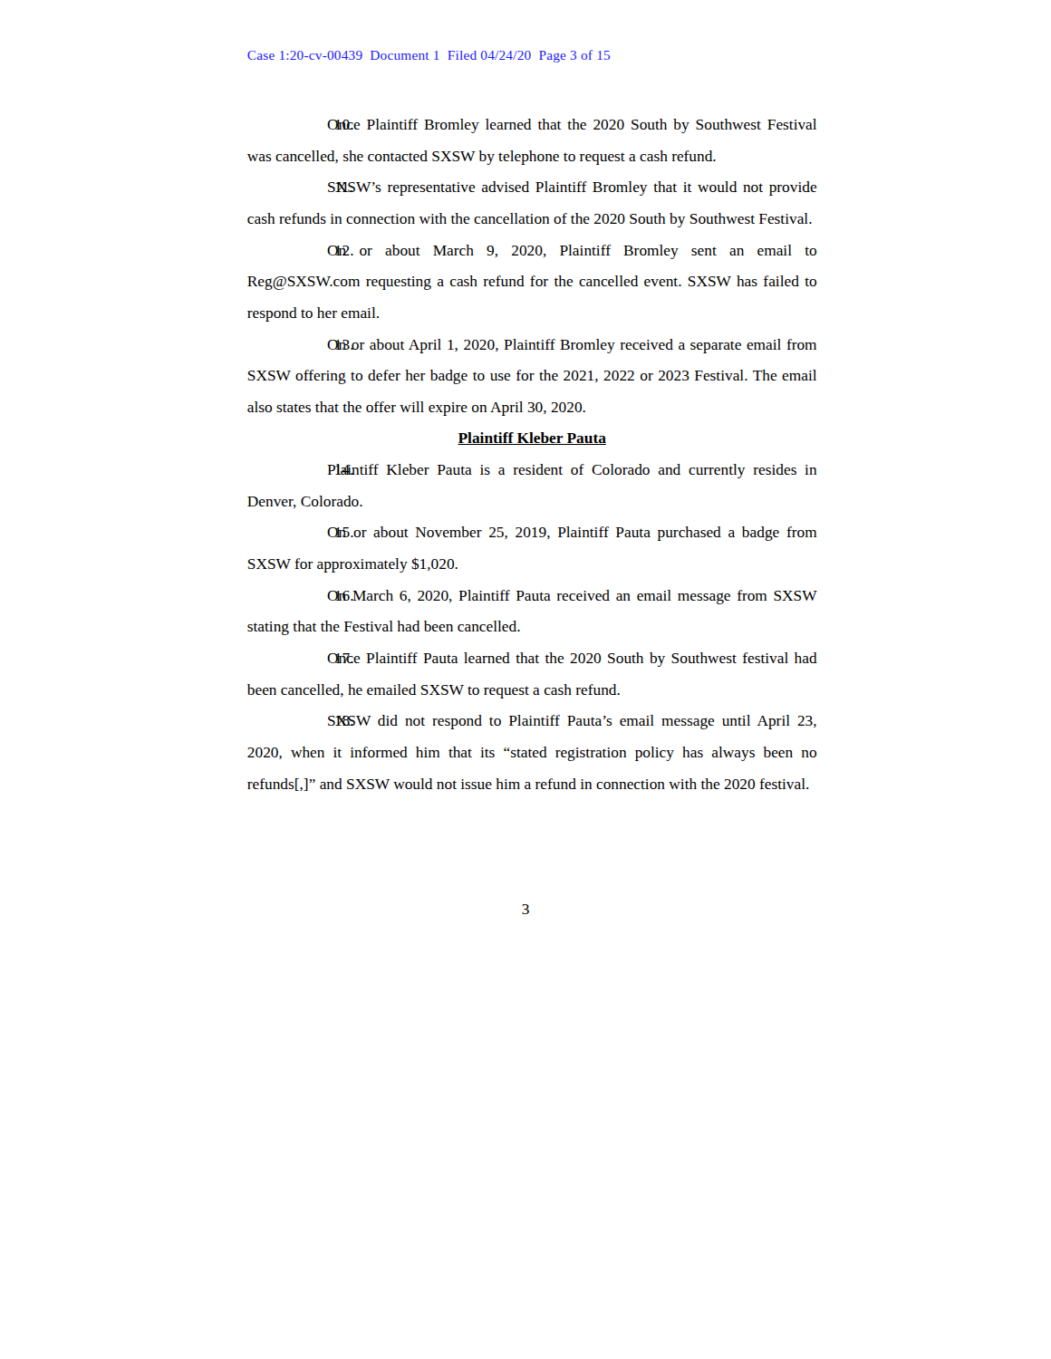Case 1:20-cv-00439 Document 1 Filed 04/24/20 Page 3 of 15
10. Once Plaintiff Bromley learned that the 2020 South by Southwest Festival was cancelled, she contacted SXSW by telephone to request a cash refund.
11. SXSW’s representative advised Plaintiff Bromley that it would not provide cash refunds in connection with the cancellation of the 2020 South by Southwest Festival.
12. On or about March 9, 2020, Plaintiff Bromley sent an email to Reg@SXSW.com requesting a cash refund for the cancelled event. SXSW has failed to respond to her email.
13. On or about April 1, 2020, Plaintiff Bromley received a separate email from SXSW offering to defer her badge to use for the 2021, 2022 or 2023 Festival. The email also states that the offer will expire on April 30, 2020.
Plaintiff Kleber Pauta
14. Plaintiff Kleber Pauta is a resident of Colorado and currently resides in Denver, Colorado.
15. On or about November 25, 2019, Plaintiff Pauta purchased a badge from SXSW for approximately $1,020.
16. On March 6, 2020, Plaintiff Pauta received an email message from SXSW stating that the Festival had been cancelled.
17. Once Plaintiff Pauta learned that the 2020 South by Southwest festival had been cancelled, he emailed SXSW to request a cash refund.
18. SXSW did not respond to Plaintiff Pauta’s email message until April 23, 2020, when it informed him that its “stated registration policy has always been no refunds[,]” and SXSW would not issue him a refund in connection with the 2020 festival.
3